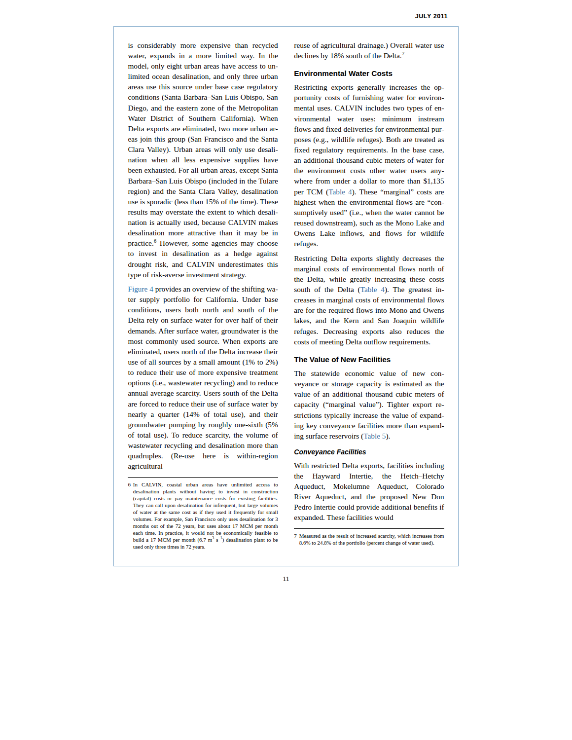JULY 2011
is considerably more expensive than recycled water, expands in a more limited way. In the model, only eight urban areas have access to unlimited ocean desalination, and only three urban areas use this source under base case regulatory conditions (Santa Barbara–San Luis Obispo, San Diego, and the eastern zone of the Metropolitan Water District of Southern California). When Delta exports are eliminated, two more urban areas join this group (San Francisco and the Santa Clara Valley). Urban areas will only use desalination when all less expensive supplies have been exhausted. For all urban areas, except Santa Barbara–San Luis Obispo (included in the Tulare region) and the Santa Clara Valley, desalination use is sporadic (less than 15% of the time). These results may overstate the extent to which desalination is actually used, because CALVIN makes desalination more attractive than it may be in practice.6 However, some agencies may choose to invest in desalination as a hedge against drought risk, and CALVIN underestimates this type of risk-averse investment strategy.
Figure 4 provides an overview of the shifting water supply portfolio for California. Under base conditions, users both north and south of the Delta rely on surface water for over half of their demands. After surface water, groundwater is the most commonly used source. When exports are eliminated, users north of the Delta increase their use of all sources by a small amount (1% to 2%) to reduce their use of more expensive treatment options (i.e., wastewater recycling) and to reduce annual average scarcity. Users south of the Delta are forced to reduce their use of surface water by nearly a quarter (14% of total use), and their groundwater pumping by roughly one-sixth (5% of total use). To reduce scarcity, the volume of wastewater recycling and desalination more than quadruples. (Re-use here is within-region agricultural
6 In CALVIN, coastal urban areas have unlimited access to desalination plants without having to invest in construction (capital) costs or pay maintenance costs for existing facilities. They can call upon desalination for infrequent, but large volumes of water at the same cost as if they used it frequently for small volumes. For example, San Francisco only uses desalination for 3 months out of the 72 years, but uses about 17 MCM per month each time. In practice, it would not be economically feasible to build a 17 MCM per month (6.7 m3 s−1) desalination plant to be used only three times in 72 years.
reuse of agricultural drainage.) Overall water use declines by 18% south of the Delta.7
Environmental Water Costs
Restricting exports generally increases the opportunity costs of furnishing water for environmental uses. CALVIN includes two types of environmental water uses: minimum instream flows and fixed deliveries for environmental purposes (e.g., wildlife refuges). Both are treated as fixed regulatory requirements. In the base case, an additional thousand cubic meters of water for the environment costs other water users anywhere from under a dollar to more than $1,135 per TCM (Table 4). These “marginal” costs are highest when the environmental flows are “consumptively used” (i.e., when the water cannot be reused downstream), such as the Mono Lake and Owens Lake inflows, and flows for wildlife refuges.
Restricting Delta exports slightly decreases the marginal costs of environmental flows north of the Delta, while greatly increasing these costs south of the Delta (Table 4). The greatest increases in marginal costs of environmental flows are for the required flows into Mono and Owens lakes, and the Kern and San Joaquin wildlife refuges. Decreasing exports also reduces the costs of meeting Delta outflow requirements.
The Value of New Facilities
The statewide economic value of new conveyance or storage capacity is estimated as the value of an additional thousand cubic meters of capacity (“marginal value”). Tighter export restrictions typically increase the value of expanding key conveyance facilities more than expanding surface reservoirs (Table 5).
Conveyance Facilities
With restricted Delta exports, facilities including the Hayward Intertie, the Hetch–Hetchy Aqueduct, Mokelumne Aqueduct, Colorado River Aqueduct, and the proposed New Don Pedro Intertie could provide additional benefits if expanded. These facilities would
7 Measured as the result of increased scarcity, which increases from 8.6% to 24.8% of the portfolio (percent change of water used).
11